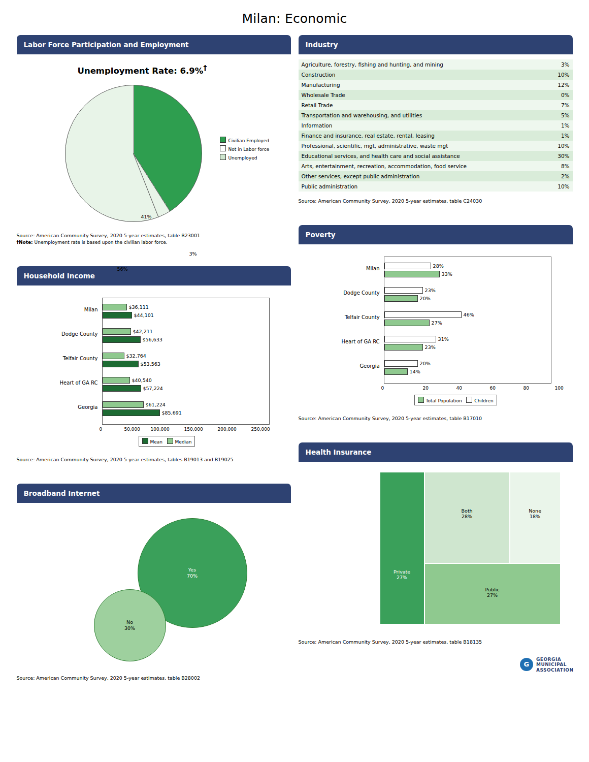Milan: Economic
Labor Force Participation and Employment
Unemployment Rate: 6.9%†
41%
3%
56%
Civilian Employed
Not in Labor force
Unemployed
Source: American Community Survey, 2020 5-year estimates, table B23001
†Note: Unemployment rate is based upon the civilian labor force.
Household Income
Milan
$36,111
$44,101
Dodge County
$42,211
$56,633
Telfair County
$32,764
$53,563
Heart of GA RC
$40,540
$57,224
Georgia
$61,224
$85,691
0
50,000
100,000
150,000
200,000
250,000
Mean Median
Source: American Community Survey, 2020 5-year estimates, tables B19013 and B19025
Broadband Internet
Yes 70%
No 30%
Source: American Community Survey, 2020 5-year estimates, table B28002
Industry
| Agriculture, forestry, fishing and hunting, and mining | 3% |
| Construction | 10% |
| Manufacturing | 12% |
| Wholesale Trade | 0% |
| Retail Trade | 7% |
| Transportation and warehousing, and utilities | 5% |
| Information | 1% |
| Finance and insurance, real estate, rental, leasing | 1% |
| Professional, scientific, mgt, administrative, waste mgt | 10% |
| Educational services, and health care and social assistance | 30% |
| Arts, entertainment, recreation, accommodation, food service | 8% |
| Other services, except public administration | 2% |
| Public administration | 10% |
Source: American Community Survey, 2020 5-year estimates, table C24030
Poverty
Milan
28%
33%
Dodge County
23%
20%
Telfair County
46%
27%
Heart of GA RC
31%
23%
Georgia
20%
14%
0
20
40
60
80
100
Total Population Children
Source: American Community Survey, 2020 5-year estimates, table B17010
Health Insurance
Private 27%
Both 28%
None 18%
Public 27%
Source: American Community Survey, 2020 5-year estimates, table B18135
GGEORGIA
MUNICIPAL
ASSOCIATION